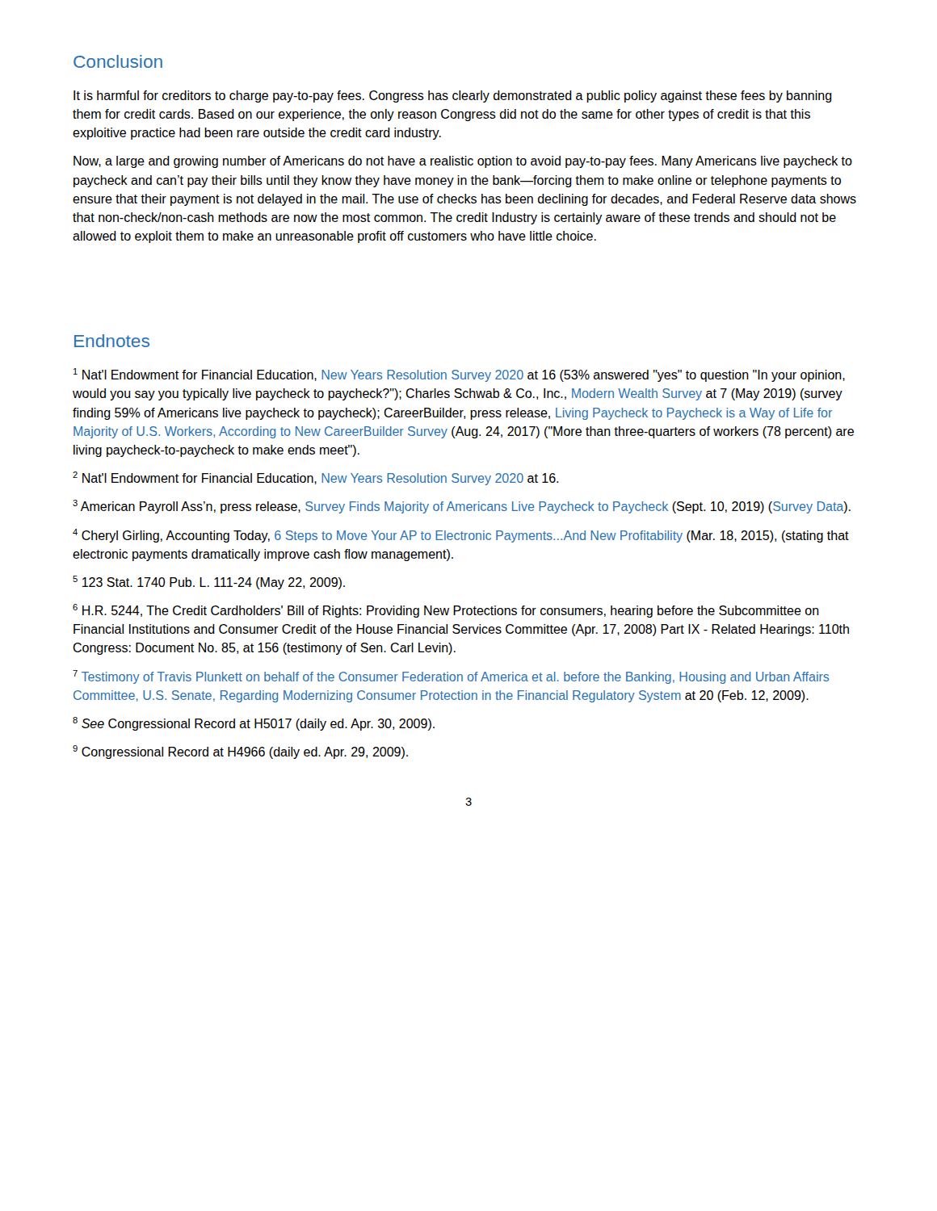Conclusion
It is harmful for creditors to charge pay-to-pay fees. Congress has clearly demonstrated a public policy against these fees by banning them for credit cards. Based on our experience, the only reason Congress did not do the same for other types of credit is that this exploitive practice had been rare outside the credit card industry.
Now, a large and growing number of Americans do not have a realistic option to avoid pay-to-pay fees. Many Americans live paycheck to paycheck and can’t pay their bills until they know they have money in the bank—forcing them to make online or telephone payments to ensure that their payment is not delayed in the mail. The use of checks has been declining for decades, and Federal Reserve data shows that non-check/non-cash methods are now the most common. The credit Industry is certainly aware of these trends and should not be allowed to exploit them to make an unreasonable profit off customers who have little choice.
Endnotes
1 Nat'l Endowment for Financial Education, New Years Resolution Survey 2020 at 16 (53% answered "yes" to question "In your opinion, would you say you typically live paycheck to paycheck?"); Charles Schwab & Co., Inc., Modern Wealth Survey at 7 (May 2019) (survey finding 59% of Americans live paycheck to paycheck); CareerBuilder, press release, Living Paycheck to Paycheck is a Way of Life for Majority of U.S. Workers, According to New CareerBuilder Survey (Aug. 24, 2017) ("More than three-quarters of workers (78 percent) are living paycheck-to-paycheck to make ends meet").
2 Nat'l Endowment for Financial Education, New Years Resolution Survey 2020 at 16.
3 American Payroll Ass’n, press release, Survey Finds Majority of Americans Live Paycheck to Paycheck (Sept. 10, 2019) (Survey Data).
4 Cheryl Girling, Accounting Today, 6 Steps to Move Your AP to Electronic Payments...And New Profitability (Mar. 18, 2015), (stating that electronic payments dramatically improve cash flow management).
5 123 Stat. 1740 Pub. L. 111-24 (May 22, 2009).
6 H.R. 5244, The Credit Cardholders' Bill of Rights: Providing New Protections for consumers, hearing before the Subcommittee on Financial Institutions and Consumer Credit of the House Financial Services Committee (Apr. 17, 2008) Part IX - Related Hearings: 110th Congress: Document No. 85, at 156 (testimony of Sen. Carl Levin).
7 Testimony of Travis Plunkett on behalf of the Consumer Federation of America et al. before the Banking, Housing and Urban Affairs Committee, U.S. Senate, Regarding Modernizing Consumer Protection in the Financial Regulatory System at 20 (Feb. 12, 2009).
8 See Congressional Record at H5017 (daily ed. Apr. 30, 2009).
9 Congressional Record at H4966 (daily ed. Apr. 29, 2009).
3